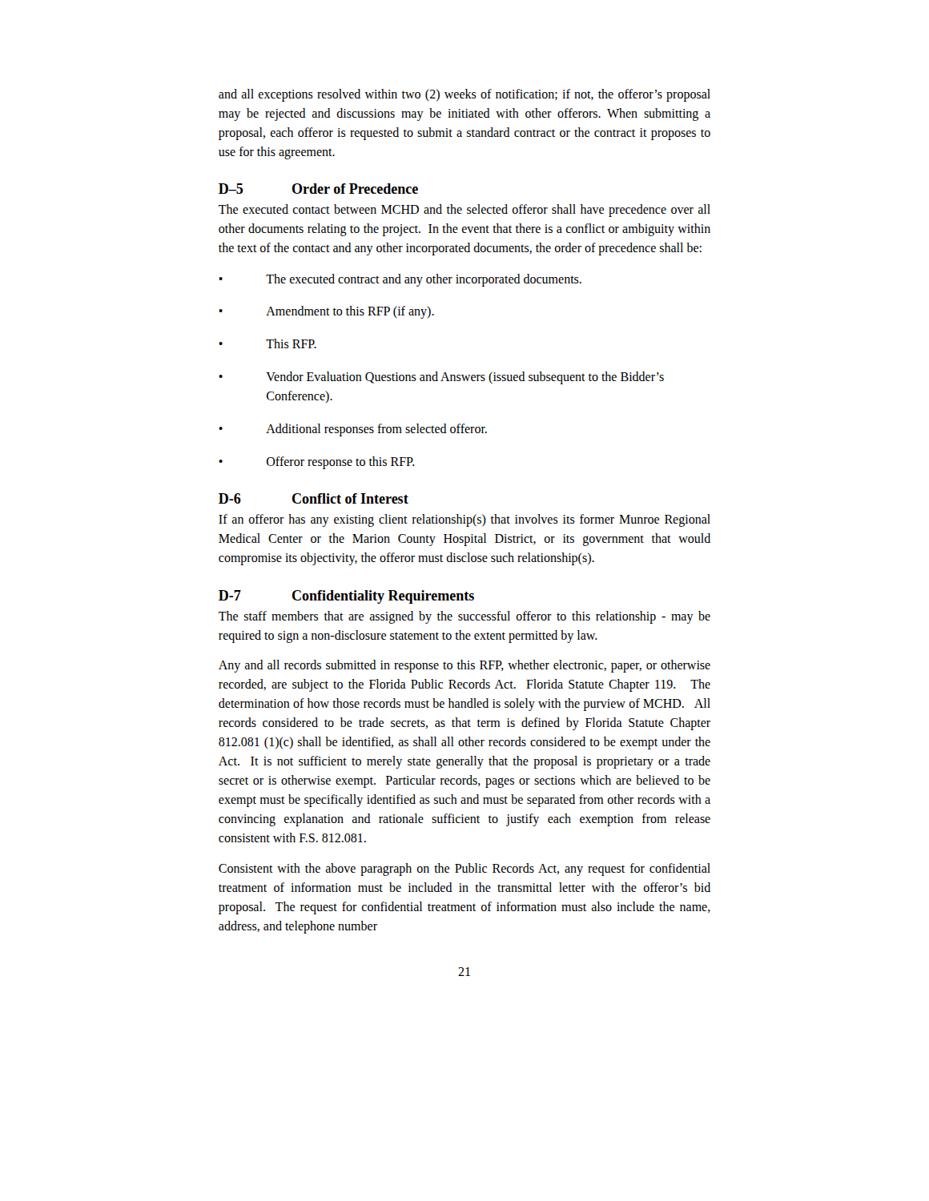and all exceptions resolved within two (2) weeks of notification; if not, the offeror’s proposal may be rejected and discussions may be initiated with other offerors. When submitting a proposal, each offeror is requested to submit a standard contract or the contract it proposes to use for this agreement.
D–5 Order of Precedence
The executed contact between MCHD and the selected offeror shall have precedence over all other documents relating to the project. In the event that there is a conflict or ambiguity within the text of the contact and any other incorporated documents, the order of precedence shall be:
•The executed contract and any other incorporated documents.
•Amendment to this RFP (if any).
•This RFP.
•Vendor Evaluation Questions and Answers (issued subsequent to the Bidder’s Conference).
•Additional responses from selected offeror.
•Offeror response to this RFP.
D-6 Conflict of Interest
If an offeror has any existing client relationship(s) that involves its former Munroe Regional Medical Center or the Marion County Hospital District, or its government that would compromise its objectivity, the offeror must disclose such relationship(s).
D-7 Confidentiality Requirements
The staff members that are assigned by the successful offeror to this relationship - may be required to sign a non-disclosure statement to the extent permitted by law.
Any and all records submitted in response to this RFP, whether electronic, paper, or otherwise recorded, are subject to the Florida Public Records Act. Florida Statute Chapter 119. The determination of how those records must be handled is solely with the purview of MCHD. All records considered to be trade secrets, as that term is defined by Florida Statute Chapter 812.081 (1)(c) shall be identified, as shall all other records considered to be exempt under the Act. It is not sufficient to merely state generally that the proposal is proprietary or a trade secret or is otherwise exempt. Particular records, pages or sections which are believed to be exempt must be specifically identified as such and must be separated from other records with a convincing explanation and rationale sufficient to justify each exemption from release consistent with F.S. 812.081.
Consistent with the above paragraph on the Public Records Act, any request for confidential treatment of information must be included in the transmittal letter with the offeror’s bid proposal. The request for confidential treatment of information must also include the name, address, and telephone number
21